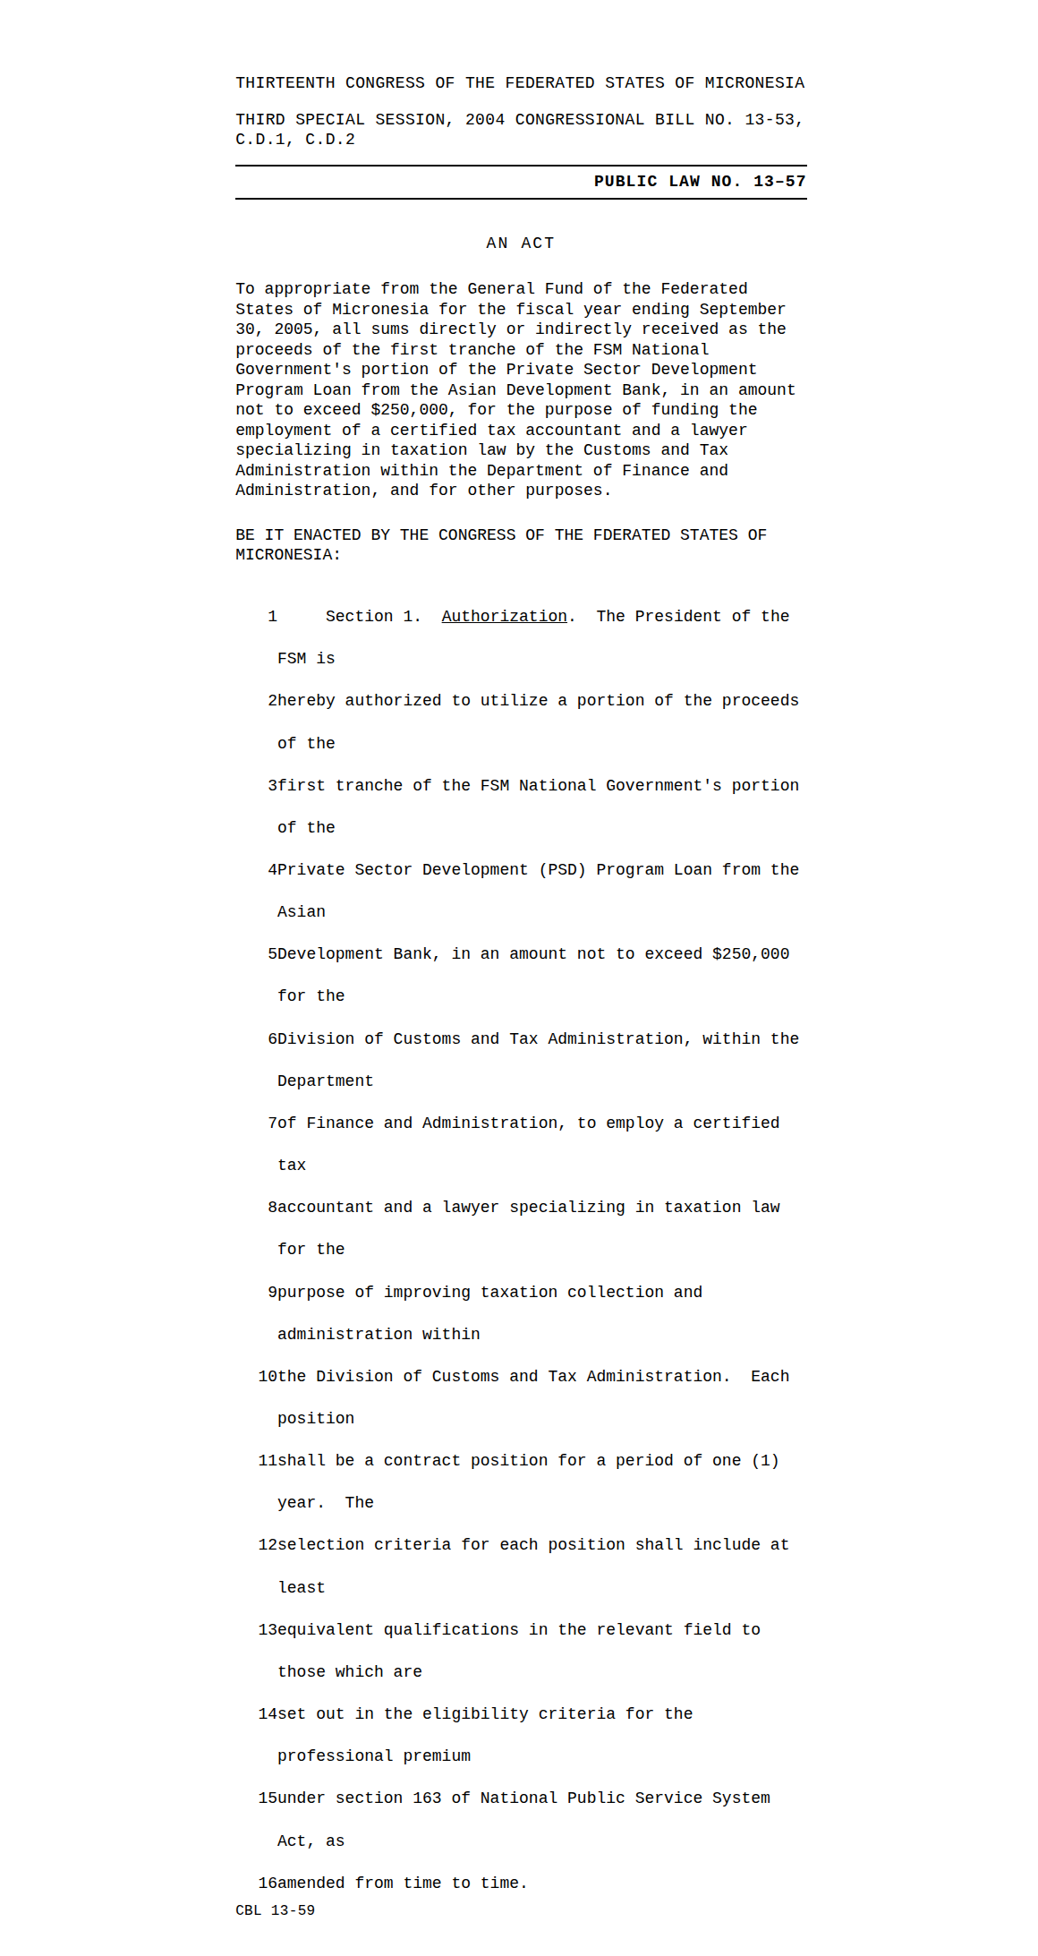THIRTEENTH CONGRESS OF THE FEDERATED STATES OF MICRONESIA
THIRD SPECIAL SESSION, 2004 CONGRESSIONAL BILL NO. 13-53, C.D.1, C.D.2
PUBLIC LAW NO. 13–57
AN ACT
To appropriate from the General Fund of the Federated States of Micronesia for the fiscal year ending September 30, 2005, all sums directly or indirectly received as the proceeds of the first tranche of the FSM National Government's portion of the Private Sector Development Program Loan from the Asian Development Bank, in an amount not to exceed $250,000, for the purpose of funding the employment of a certified tax accountant and a lawyer specializing in taxation law by the Customs and Tax Administration within the Department of Finance and Administration, and for other purposes.
BE IT ENACTED BY THE CONGRESS OF THE FDERATED STATES OF MICRONESIA:
| 1 | Section 1. Authorization . The President of the FSM is |
| 2 | hereby authorized to utilize a portion of the proceeds of the |
| 3 | first tranche of the FSM National Government's portion of the |
| 4 | Private Sector Development (PSD) Program Loan from the Asian |
| 5 | Development Bank, in an amount not to exceed $250,000 for the |
| 6 | Division of Customs and Tax Administration, within the Department |
| 7 | of Finance and Administration, to employ a certified tax |
| 8 | accountant and a lawyer specializing in taxation law for the |
| 9 | purpose of improving taxation collection and administration within |
| 10 | the Division of Customs and Tax Administration. Each position |
| 11 | shall be a contract position for a period of one (1) year. The |
| 12 | selection criteria for each position shall include at least |
| 13 | equivalent qualifications in the relevant field to those which are |
| 14 | set out in the eligibility criteria for the professional premium |
| 15 | under section 163 of National Public Service System Act, as |
| 16 | amended from time to time. |
CBL 13-59